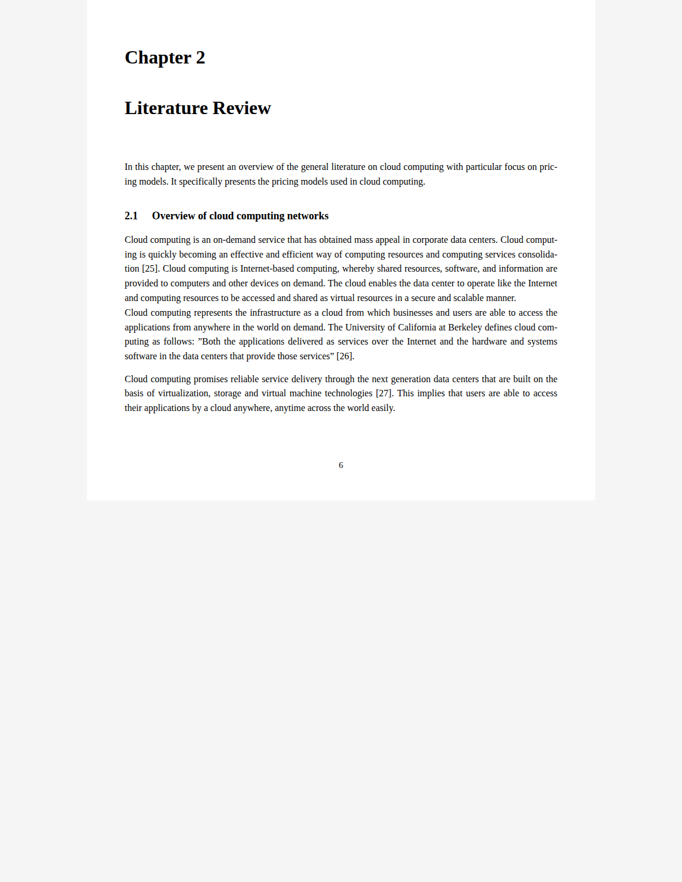Chapter 2 Literature Review
In this chapter, we present an overview of the general literature on cloud computing with particular focus on pricing models. It specifically presents the pricing models used in cloud computing.
2.1 Overview of cloud computing networks
Cloud computing is an on-demand service that has obtained mass appeal in corporate data centers. Cloud computing is quickly becoming an effective and efficient way of computing resources and computing services consolidation [25]. Cloud computing is Internet-based computing, whereby shared resources, software, and information are provided to computers and other devices on demand. The cloud enables the data center to operate like the Internet and computing resources to be accessed and shared as virtual resources in a secure and scalable manner.
Cloud computing represents the infrastructure as a cloud from which businesses and users are able to access the applications from anywhere in the world on demand. The University of California at Berkeley defines cloud computing as follows: ”Both the applications delivered as services over the Internet and the hardware and systems software in the data centers that provide those services” [26].
Cloud computing promises reliable service delivery through the next generation data centers that are built on the basis of virtualization, storage and virtual machine technologies [27]. This implies that users are able to access their applications by a cloud anywhere, anytime across the world easily.
6